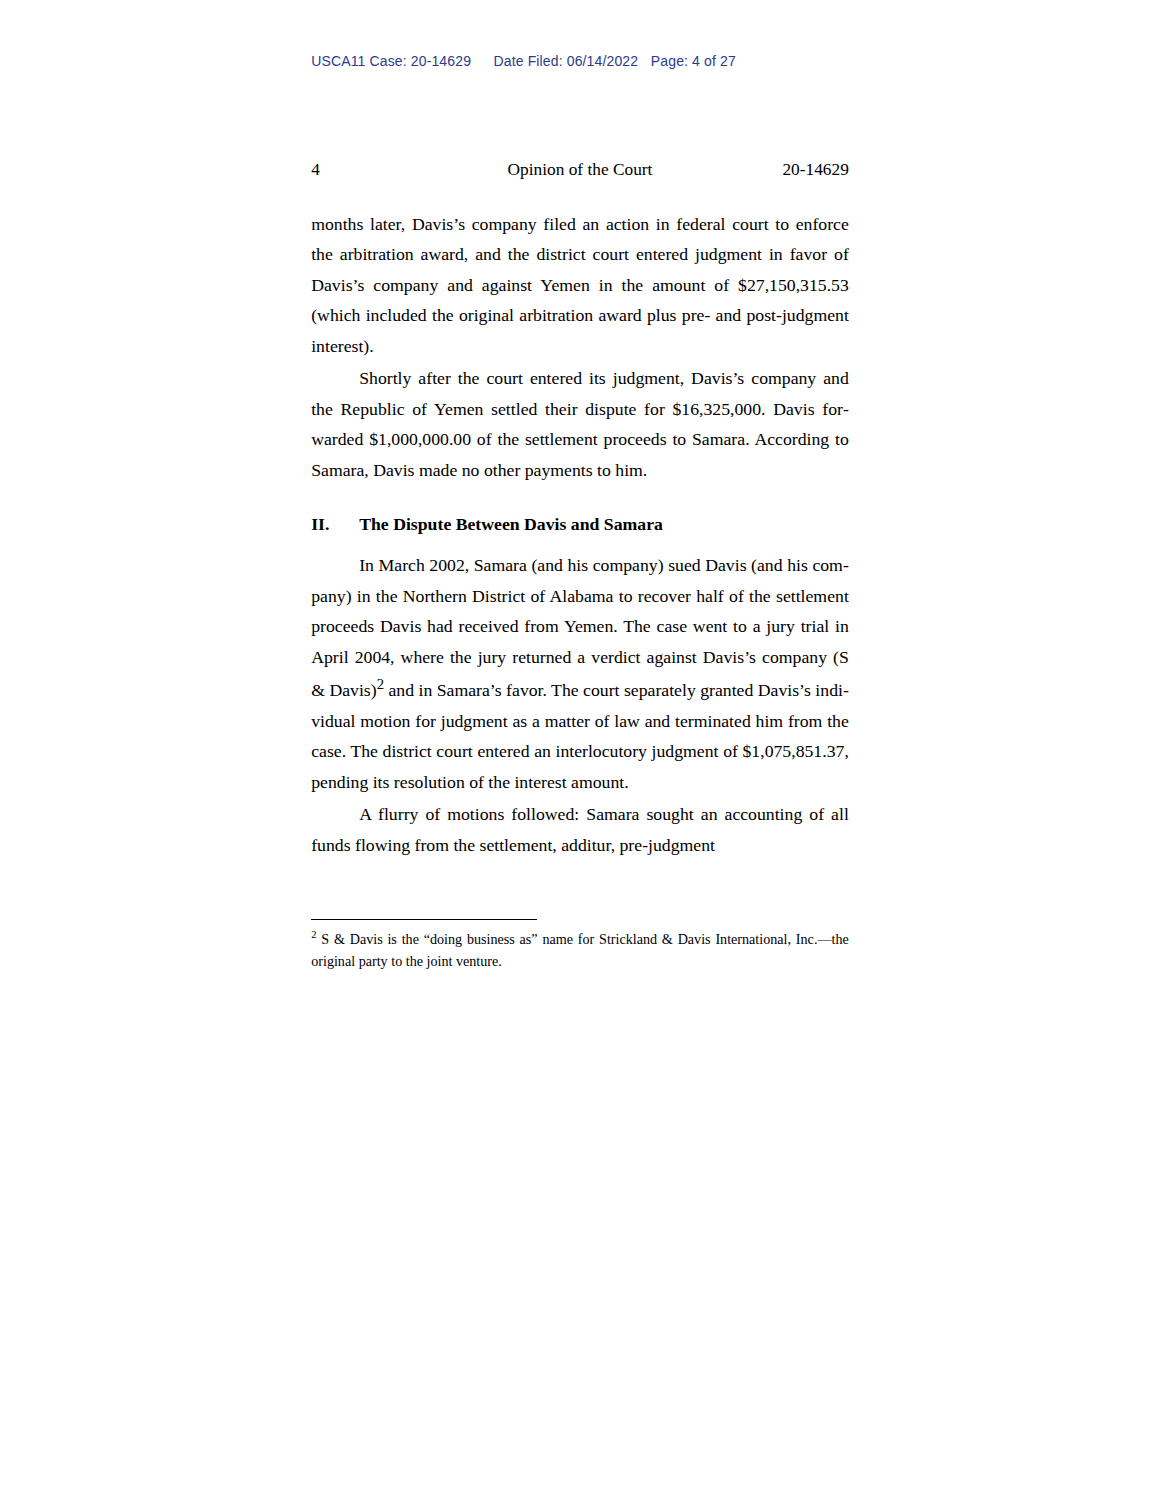USCA11 Case: 20-14629 Date Filed: 06/14/2022 Page: 4 of 27
4
Opinion of the Court
20-14629
months later, Davis’s company filed an action in federal court to enforce the arbitration award, and the district court entered judgment in favor of Davis’s company and against Yemen in the amount of $27,150,315.53 (which included the original arbitration award plus pre- and post-judgment interest).
Shortly after the court entered its judgment, Davis’s company and the Republic of Yemen settled their dispute for $16,325,000. Davis forwarded $1,000,000.00 of the settlement proceeds to Samara. According to Samara, Davis made no other payments to him.
II. The Dispute Between Davis and Samara
In March 2002, Samara (and his company) sued Davis (and his company) in the Northern District of Alabama to recover half of the settlement proceeds Davis had received from Yemen. The case went to a jury trial in April 2004, where the jury returned a verdict against Davis’s company (S & Davis)2 and in Samara’s favor. The court separately granted Davis’s individual motion for judgment as a matter of law and terminated him from the case. The district court entered an interlocutory judgment of $1,075,851.37, pending its resolution of the interest amount.
A flurry of motions followed: Samara sought an accounting of all funds flowing from the settlement, additur, pre-judgment
2 S & Davis is the “doing business as” name for Strickland & Davis International, Inc.—the original party to the joint venture.